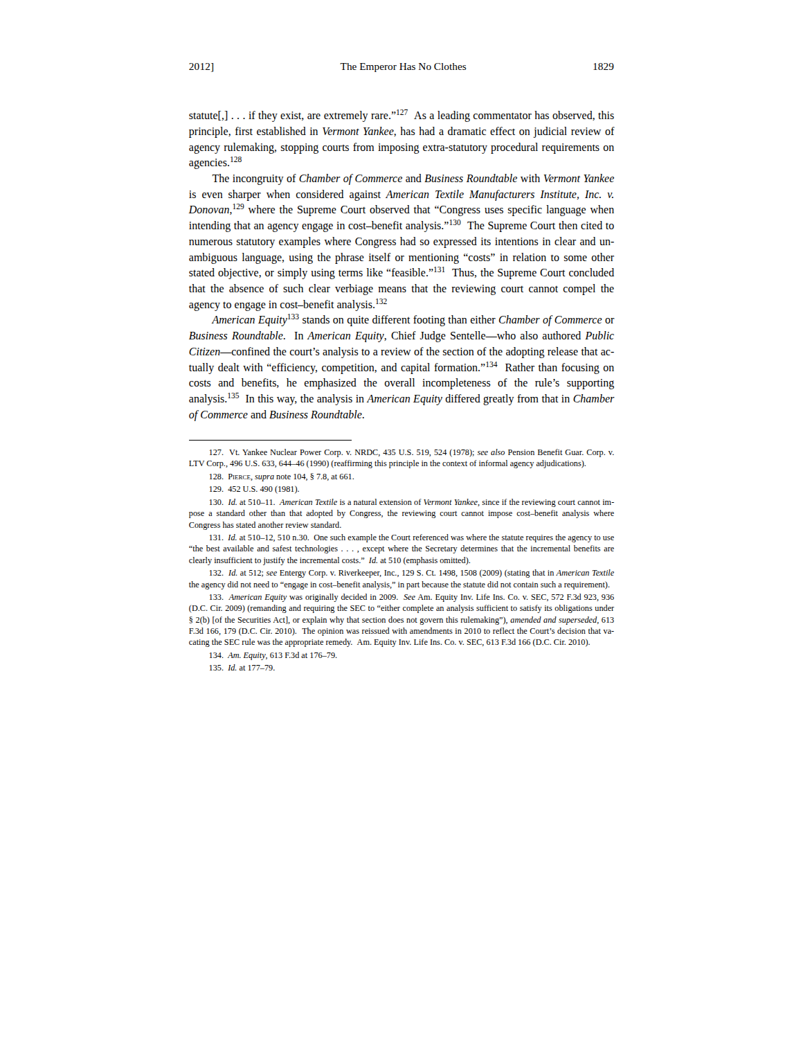2012] The Emperor Has No Clothes 1829
statute[,] . . . if they exist, are extremely rare.”127 As a leading commentator has observed, this principle, first established in Vermont Yankee, has had a dramatic effect on judicial review of agency rulemaking, stopping courts from imposing extra-statutory procedural requirements on agencies.128
The incongruity of Chamber of Commerce and Business Roundtable with Vermont Yankee is even sharper when considered against American Textile Manufacturers Institute, Inc. v. Donovan,129 where the Supreme Court observed that “Congress uses specific language when intending that an agency engage in cost–benefit analysis.”130 The Supreme Court then cited to numerous statutory examples where Congress had so expressed its intentions in clear and unambiguous language, using the phrase itself or mentioning “costs” in relation to some other stated objective, or simply using terms like “feasible.”131 Thus, the Supreme Court concluded that the absence of such clear verbiage means that the reviewing court cannot compel the agency to engage in cost–benefit analysis.132
American Equity133 stands on quite different footing than either Chamber of Commerce or Business Roundtable. In American Equity, Chief Judge Sentelle—who also authored Public Citizen—confined the court’s analysis to a review of the section of the adopting release that actually dealt with “efficiency, competition, and capital formation.”134 Rather than focusing on costs and benefits, he emphasized the overall incompleteness of the rule’s supporting analysis.135 In this way, the analysis in American Equity differed greatly from that in Chamber of Commerce and Business Roundtable.
127. Vt. Yankee Nuclear Power Corp. v. NRDC, 435 U.S. 519, 524 (1978); see also Pension Benefit Guar. Corp. v. LTV Corp., 496 U.S. 633, 644–46 (1990) (reaffirming this principle in the context of informal agency adjudications).
128. Pierce, supra note 104, § 7.8, at 661.
129. 452 U.S. 490 (1981).
130. Id. at 510–11. American Textile is a natural extension of Vermont Yankee, since if the reviewing court cannot impose a standard other than that adopted by Congress, the reviewing court cannot impose cost–benefit analysis where Congress has stated another review standard.
131. Id. at 510–12, 510 n.30. One such example the Court referenced was where the statute requires the agency to use “the best available and safest technologies . . . , except where the Secretary determines that the incremental benefits are clearly insufficient to justify the incremental costs.” Id. at 510 (emphasis omitted).
132. Id. at 512; see Entergy Corp. v. Riverkeeper, Inc., 129 S. Ct. 1498, 1508 (2009) (stating that in American Textile the agency did not need to “engage in cost–benefit analysis,” in part because the statute did not contain such a requirement).
133. American Equity was originally decided in 2009. See Am. Equity Inv. Life Ins. Co. v. SEC, 572 F.3d 923, 936 (D.C. Cir. 2009) (remanding and requiring the SEC to “either complete an analysis sufficient to satisfy its obligations under § 2(b) [of the Securities Act], or explain why that section does not govern this rulemaking”), amended and superseded, 613 F.3d 166, 179 (D.C. Cir. 2010). The opinion was reissued with amendments in 2010 to reflect the Court’s decision that vacating the SEC rule was the appropriate remedy. Am. Equity Inv. Life Ins. Co. v. SEC, 613 F.3d 166 (D.C. Cir. 2010).
134. Am. Equity, 613 F.3d at 176–79.
135. Id. at 177–79.